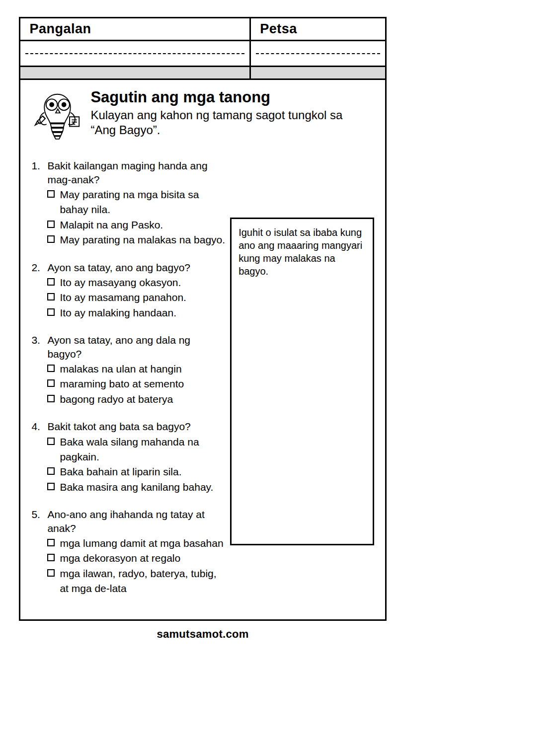| Pangalan | Petsa |
Sagutin ang mga tanong
Kulayan ang kahon ng tamang sagot tungkol sa
“Ang Bagyo”.
1. Bakit kailangan maging handa ang mag-anak?
May parating na mga bisita sa bahay nila.
Malapit na ang Pasko.
May parating na malakas na bagyo.
2. Ayon sa tatay, ano ang bagyo?
Ito ay masayang okasyon.
Ito ay masamang panahon.
Ito ay malaking handaan.
3. Ayon sa tatay, ano ang dala ng bagyo?
malakas na ulan at hangin
maraming bato at semento
bagong radyo at baterya
4. Bakit takot ang bata sa bagyo?
Baka wala silang mahanda na pagkain.
Baka bahain at liparin sila.
Baka masira ang kanilang bahay.
5. Ano-ano ang ihahanda ng tatay at anak?
mga lumang damit at mga basahan
mga dekorasyon at regalo
mga ilawan, radyo, baterya, tubig, at mga de-lata
Iguhit o isulat sa ibaba kung ano ang maaaring mangyari kung may malakas na bagyo.
samutsamot.com